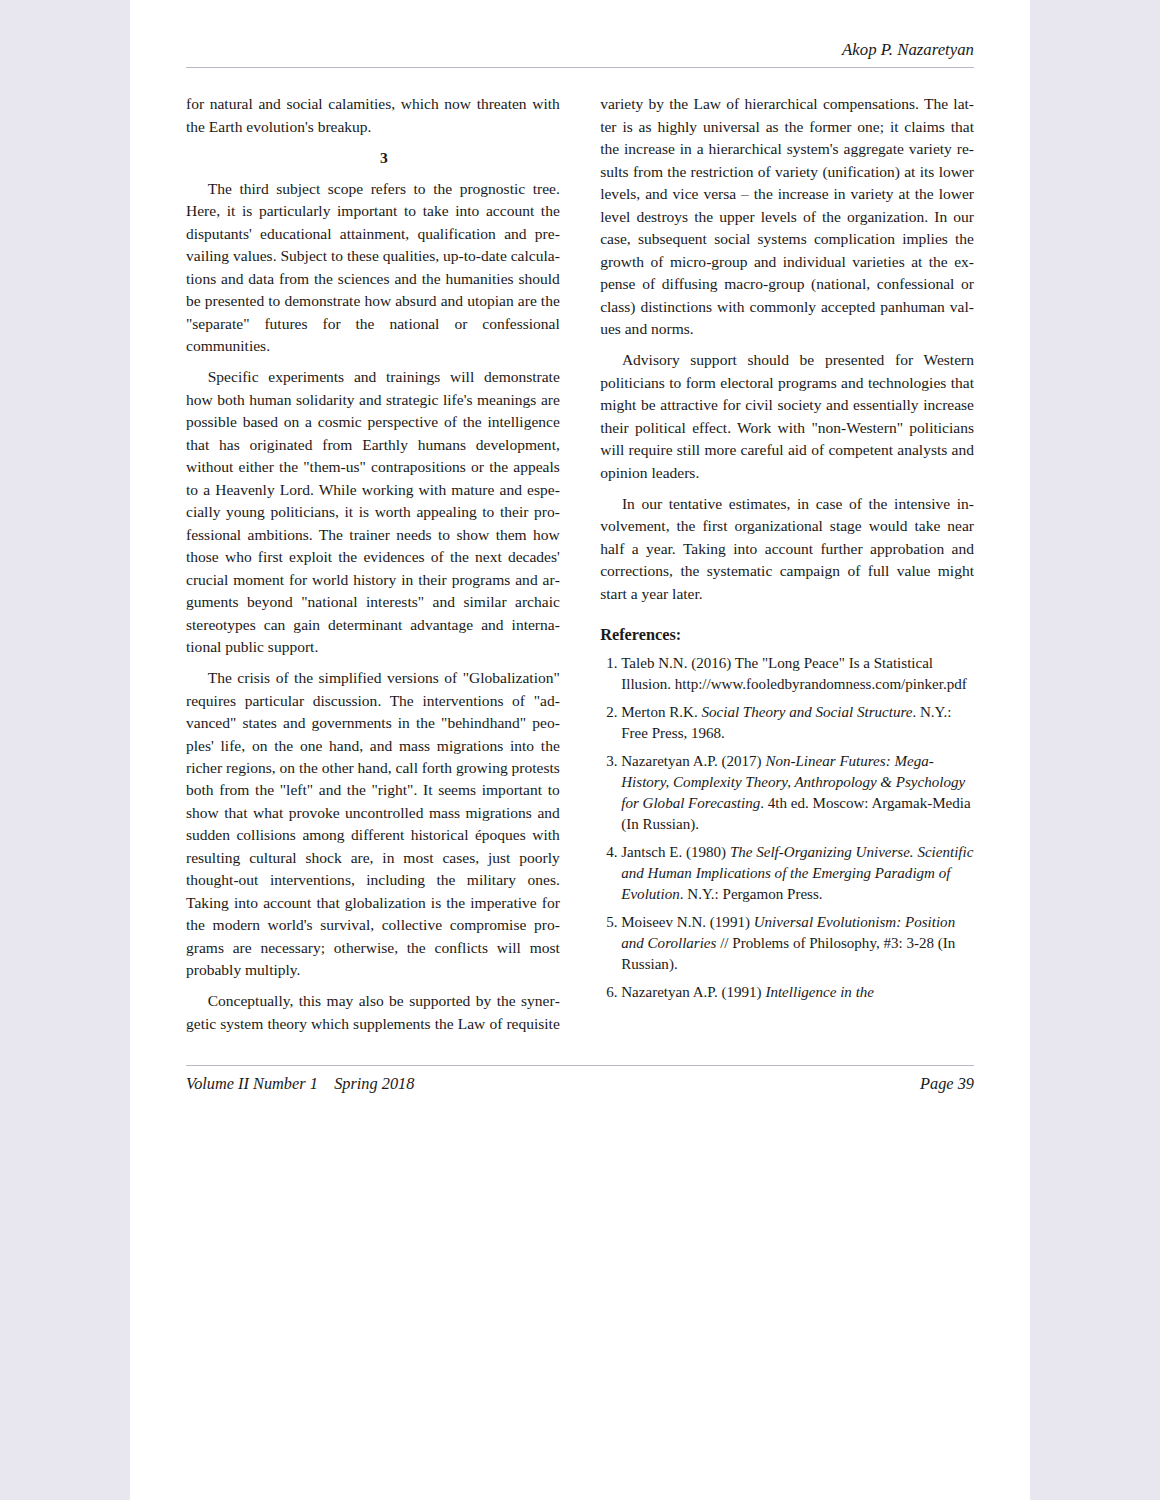Akop P. Nazaretyan
for natural and social calamities, which now threaten with the Earth evolution's breakup.
3
The third subject scope refers to the prognostic tree. Here, it is particularly important to take into account the disputants' educational attainment, qualification and prevailing values. Subject to these qualities, up-to-date calculations and data from the sciences and the humanities should be presented to demonstrate how absurd and utopian are the "separate" futures for the national or confessional communities.
Specific experiments and trainings will demonstrate how both human solidarity and strategic life's meanings are possible based on a cosmic perspective of the intelligence that has originated from Earthly humans development, without either the "them-us" contrapositions or the appeals to a Heavenly Lord. While working with mature and especially young politicians, it is worth appealing to their professional ambitions. The trainer needs to show them how those who first exploit the evidences of the next decades' crucial moment for world history in their programs and arguments beyond "national interests" and similar archaic stereotypes can gain determinant advantage and international public support.
The crisis of the simplified versions of "Globalization" requires particular discussion. The interventions of "advanced" states and governments in the "behindhand" peoples' life, on the one hand, and mass migrations into the richer regions, on the other hand, call forth growing protests both from the "left" and the "right". It seems important to show that what provoke uncontrolled mass migrations and sudden collisions among different historical époques with resulting cultural shock are, in most cases, just poorly thought-out interventions, including the military ones. Taking into account that globalization is the imperative for the modern world's survival, collective compromise programs are necessary; otherwise, the conflicts will most probably multiply.
Conceptually, this may also be supported by the synergetic system theory which supplements the Law of requisite variety by the Law of hierarchical compensations. The latter is as highly universal as the former one; it claims that the increase in a hierarchical system's aggregate variety results from the restriction of variety (unification) at its lower levels, and vice versa – the increase in variety at the lower level destroys the upper levels of the organization. In our case, subsequent social systems complication implies the growth of micro-group and individual varieties at the expense of diffusing macro-group (national, confessional or class) distinctions with commonly accepted panhuman values and norms.
Advisory support should be presented for Western politicians to form electoral programs and technologies that might be attractive for civil society and essentially increase their political effect. Work with "non-Western" politicians will require still more careful aid of competent analysts and opinion leaders.
In our tentative estimates, in case of the intensive involvement, the first organizational stage would take near half a year. Taking into account further approbation and corrections, the systematic campaign of full value might start a year later.
References:
Taleb N.N. (2016) The "Long Peace" Is a Statistical Illusion. http://www.fooledbyrandomness.com/pinker.pdf
Merton R.K. Social Theory and Social Structure. N.Y.: Free Press, 1968.
Nazaretyan A.P. (2017) Non-Linear Futures: Mega-History, Complexity Theory, Anthropology & Psychology for Global Forecasting. 4th ed. Moscow: Argamak-Media (In Russian).
Jantsch E. (1980) The Self-Organizing Universe. Scientific and Human Implications of the Emerging Paradigm of Evolution. N.Y.: Pergamon Press.
Moiseev N.N. (1991) Universal Evolutionism: Position and Corollaries // Problems of Philosophy, #3: 3-28 (In Russian).
Nazaretyan A.P. (1991) Intelligence in the
Volume II Number 1 Spring 2018 Page 39